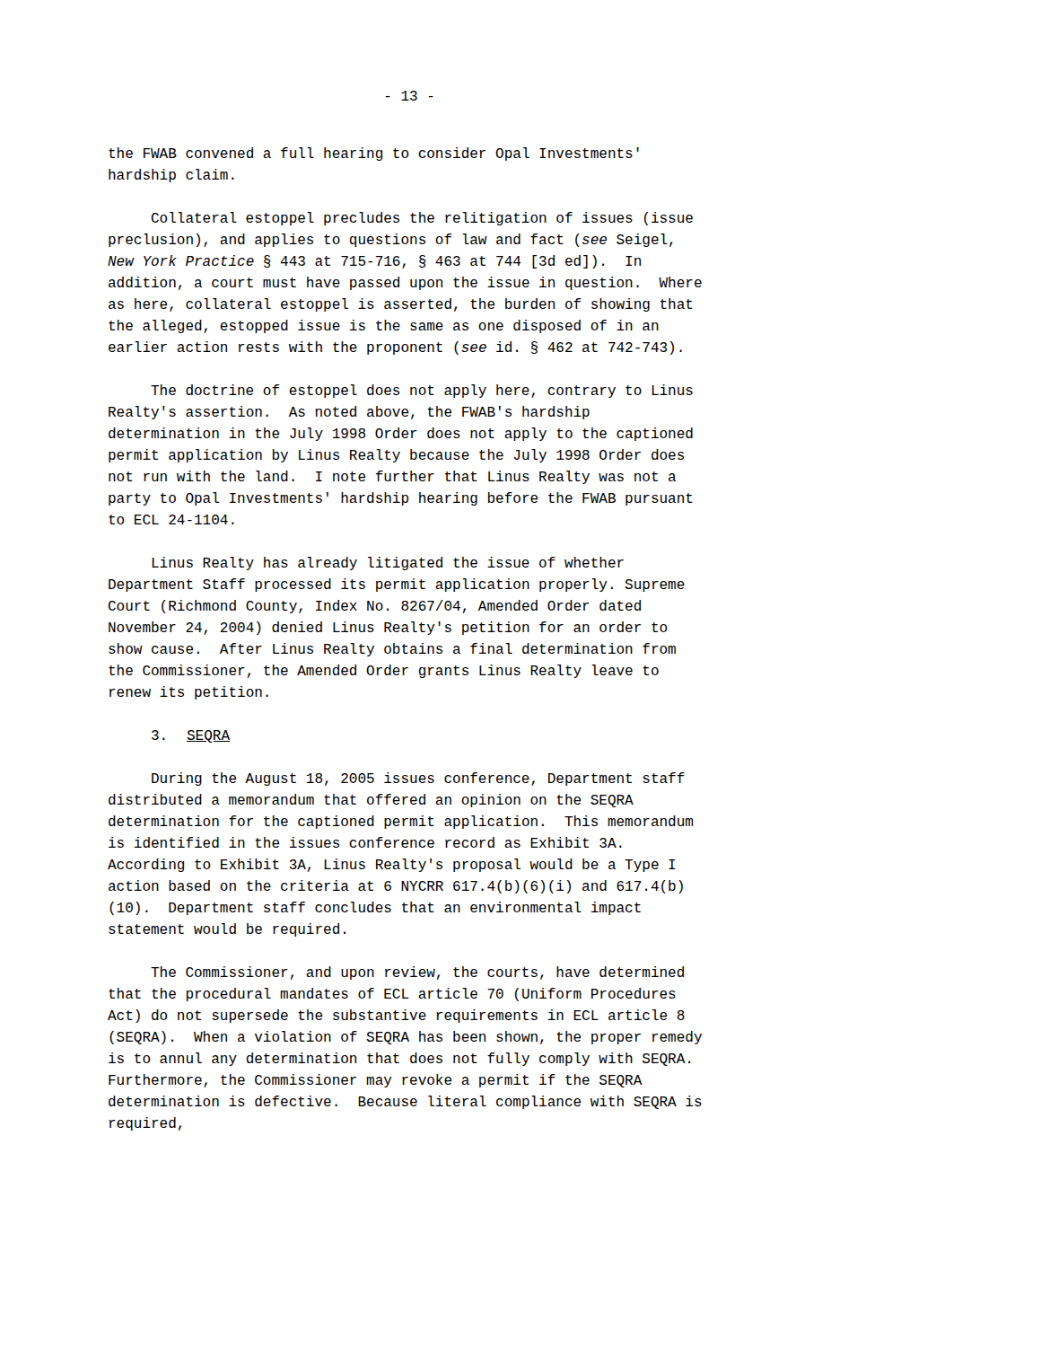- 13 -
the FWAB convened a full hearing to consider Opal Investments' hardship claim.
Collateral estoppel precludes the relitigation of issues (issue preclusion), and applies to questions of law and fact (see Seigel, New York Practice § 443 at 715-716, § 463 at 744 [3d ed]). In addition, a court must have passed upon the issue in question. Where as here, collateral estoppel is asserted, the burden of showing that the alleged, estopped issue is the same as one disposed of in an earlier action rests with the proponent (see id. § 462 at 742-743).
The doctrine of estoppel does not apply here, contrary to Linus Realty's assertion. As noted above, the FWAB's hardship determination in the July 1998 Order does not apply to the captioned permit application by Linus Realty because the July 1998 Order does not run with the land. I note further that Linus Realty was not a party to Opal Investments' hardship hearing before the FWAB pursuant to ECL 24-1104.
Linus Realty has already litigated the issue of whether Department Staff processed its permit application properly. Supreme Court (Richmond County, Index No. 8267/04, Amended Order dated November 24, 2004) denied Linus Realty's petition for an order to show cause. After Linus Realty obtains a final determination from the Commissioner, the Amended Order grants Linus Realty leave to renew its petition.
3. SEQRA
During the August 18, 2005 issues conference, Department staff distributed a memorandum that offered an opinion on the SEQRA determination for the captioned permit application. This memorandum is identified in the issues conference record as Exhibit 3A. According to Exhibit 3A, Linus Realty's proposal would be a Type I action based on the criteria at 6 NYCRR 617.4(b)(6)(i) and 617.4(b)(10). Department staff concludes that an environmental impact statement would be required.
The Commissioner, and upon review, the courts, have determined that the procedural mandates of ECL article 70 (Uniform Procedures Act) do not supersede the substantive requirements in ECL article 8 (SEQRA). When a violation of SEQRA has been shown, the proper remedy is to annul any determination that does not fully comply with SEQRA. Furthermore, the Commissioner may revoke a permit if the SEQRA determination is defective. Because literal compliance with SEQRA is required,